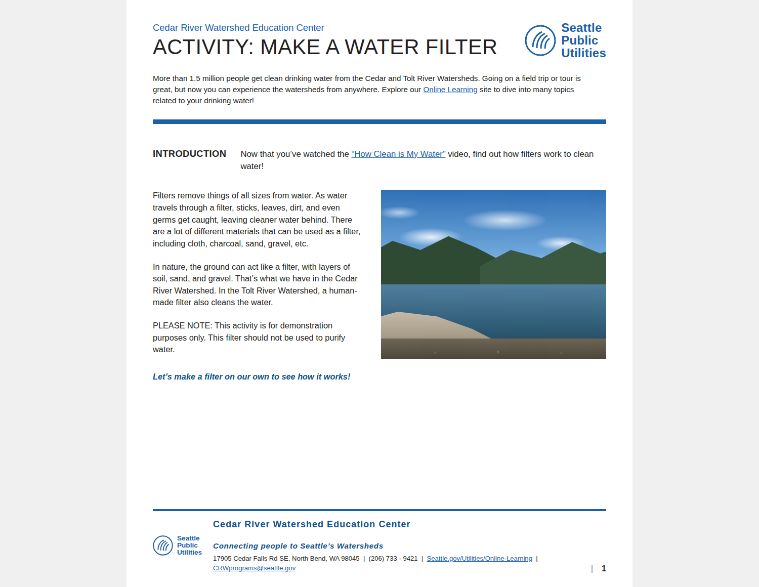Cedar River Watershed Education Center
Activity: Make a Water Filter
Seattle
Public
Utilities
More than 1.5 million people get clean drinking water from the Cedar and Tolt River Watersheds. Going on a field trip or tour is great, but now you can experience the watersheds from anywhere. Explore our Online Learning site to dive into many topics related to your drinking water!
INTRODUCTION
Now that you’ve watched the “How Clean is My Water” video, find out how filters work to clean water!
Filters remove things of all sizes from water. As water travels through a filter, sticks, leaves, dirt, and even germs get caught, leaving cleaner water behind. There are a lot of different materials that can be used as a filter, including cloth, charcoal, sand, gravel, etc.
In nature, the ground can act like a filter, with layers of soil, sand, and gravel. That’s what we have in the Cedar River Watershed. In the Tolt River Watershed, a human-made filter also cleans the water.
PLEASE NOTE: This activity is for demonstration purposes only. This filter should not be used to purify water.
Let’s make a filter on our own to see how it works!
Seattle
Public
Utilities
Cedar River Watershed Education Center Connecting people to Seattle’s Watersheds
17905 Cedar Falls Rd SE, North Bend, WA 98045 | (206) 733 - 9421 | Seattle.gov/Utilities/Online-Learning | CRWprograms@seattle.gov
1